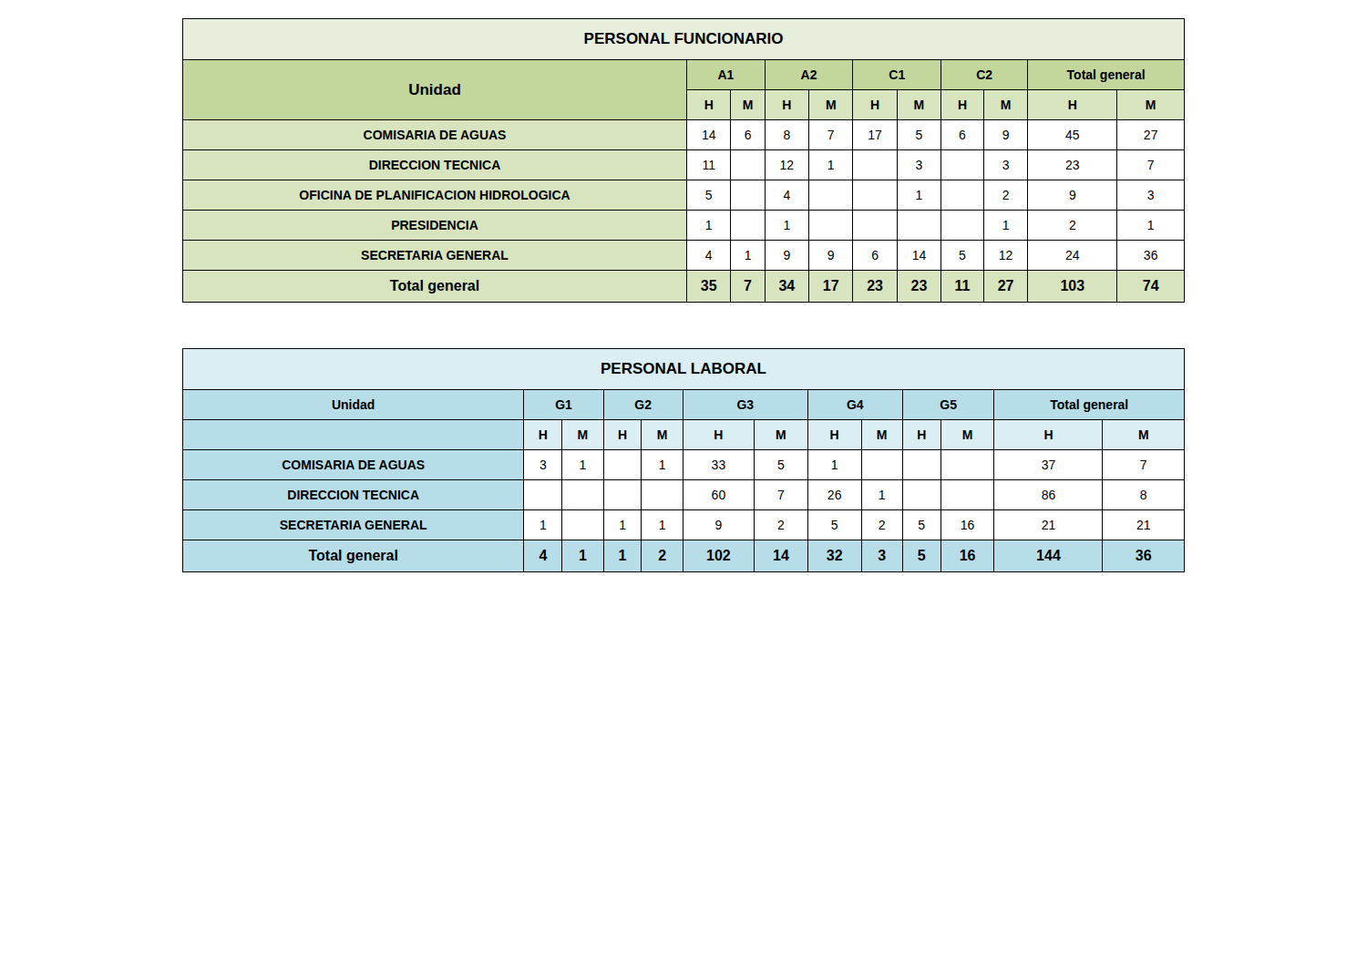| PERSONAL FUNCIONARIO |
| Unidad | A1 | A2 | C1 | C2 | Total general |
| H | M | H | M | H | M | H | M | H | M |
| COMISARIA DE AGUAS | 14 | 6 | 8 | 7 | 17 | 5 | 6 | 9 | 45 | 27 |
| DIRECCION TECNICA | 11 | | 12 | 1 | | 3 | | 3 | 23 | 7 |
| OFICINA DE PLANIFICACION HIDROLOGICA | 5 | | 4 | | | 1 | | 2 | 9 | 3 |
| PRESIDENCIA | 1 | | 1 | | | | | 1 | 2 | 1 |
| SECRETARIA GENERAL | 4 | 1 | 9 | 9 | 6 | 14 | 5 | 12 | 24 | 36 |
| Total general | 35 | 7 | 34 | 17 | 23 | 23 | 11 | 27 | 103 | 74 |
| PERSONAL LABORAL |
| Unidad | G1 | G2 | G3 | G4 | G5 | Total general |
| | H | M | H | M | H | M | H | M | H | M | H | M |
| COMISARIA DE AGUAS | 3 | 1 | | 1 | 33 | 5 | 1 | | | | 37 | 7 |
| DIRECCION TECNICA | | | | | 60 | 7 | 26 | 1 | | | 86 | 8 |
| SECRETARIA GENERAL | 1 | | 1 | 1 | 9 | 2 | 5 | 2 | 5 | 16 | 21 | 21 |
| Total general | 4 | 1 | 1 | 2 | 102 | 14 | 32 | 3 | 5 | 16 | 144 | 36 |